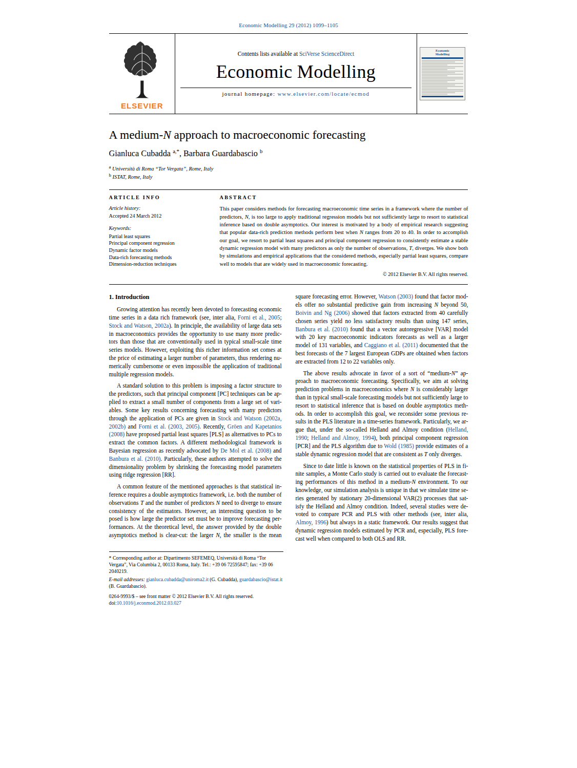Economic Modelling 29 (2012) 1099–1105
ELSEVIER
Contents lists available at SciVerse ScienceDirect
Economic Modelling
journal homepage: www.elsevier.com/locate/ecmod
Economic
Modelling
A medium-N approach to macroeconomic forecasting
Gianluca Cubadda a,*, Barbara Guardabascio b
a Università di Roma “Tor Vergata”, Rome, Italy
b ISTAT, Rome, Italy
Article info
Article history:
Accepted 24 March 2012
Keywords:
Partial least squares
Principal component regression
Dynamic factor models
Data-rich forecasting methods
Dimension-reduction techniques
Abstract
This paper considers methods for forecasting macroeconomic time series in a framework where the number of predictors, N, is too large to apply traditional regression models but not sufficiently large to resort to statistical inference based on double asymptotics. Our interest is motivated by a body of empirical research suggesting that popular data-rich prediction methods perform best when N ranges from 20 to 40. In order to accomplish our goal, we resort to partial least squares and principal component regression to consistently estimate a stable dynamic regression model with many predictors as only the number of observations, T, diverges. We show both by simulations and empirical applications that the considered methods, especially partial least squares, compare well to models that are widely used in macroeconomic forecasting.
© 2012 Elsevier B.V. All rights reserved.
1. Introduction
Growing attention has recently been devoted to forecasting economic time series in a data rich framework (see, inter alia, Forni et al., 2005; Stock and Watson, 2002a). In principle, the availability of large data sets in macroeconomics provides the opportunity to use many more predictors than those that are conventionally used in typical small-scale time series models. However, exploiting this richer information set comes at the price of estimating a larger number of parameters, thus rendering numerically cumbersome or even impossible the application of traditional multiple regression models.
A standard solution to this problem is imposing a factor structure to the predictors, such that principal component [PC] techniques can be applied to extract a small number of components from a large set of variables. Some key results concerning forecasting with many predictors through the application of PCs are given in Stock and Watson (2002a, 2002b) and Forni et al. (2003, 2005). Recently, Gröen and Kapetanios (2008) have proposed partial least squares [PLS] as alternatives to PCs to extract the common factors. A different methodological framework is Bayesian regression as recently advocated by De Mol et al. (2008) and Banbura et al. (2010). Particularly, these authors attempted to solve the dimensionality problem by shrinking the forecasting model parameters using ridge regression [RR].
A common feature of the mentioned approaches is that statistical inference requires a double asymptotics framework, i.e. both the number of observations T and the number of predictors N need to diverge to ensure consistency of the estimators. However, an interesting question to be posed is how large the predictor set must be to improve forecasting performances. At the theoretical level, the answer provided by the double asymptotics method is clear-cut: the larger N, the smaller is the mean square forecasting error. However, Watson (2003) found that factor models offer no substantial predictive gain from increasing N beyond 50, Boivin and Ng (2006) showed that factors extracted from 40 carefully chosen series yield no less satisfactory results than using 147 series, Banbura et al. (2010) found that a vector autoregressive [VAR] model with 20 key macroeconomic indicators forecasts as well as a larger model of 131 variables, and Caggiano et al. (2011) documented that the best forecasts of the 7 largest European GDPs are obtained when factors are extracted from 12 to 22 variables only.
The above results advocate in favor of a sort of “medium-N” approach to macroeconomic forecasting. Specifically, we aim at solving prediction problems in macroeconomics where N is considerably larger than in typical small-scale forecasting models but not sufficiently large to resort to statistical inference that is based on double asymptotics methods. In order to accomplish this goal, we reconsider some previous results in the PLS literature in a time-series framework. Particularly, we argue that, under the so-called Helland and Almoy condition (Helland, 1990; Helland and Almoy, 1994), both principal component regression [PCR] and the PLS algorithm due to Wold (1985) provide estimates of a stable dynamic regression model that are consistent as T only diverges.
Since to date little is known on the statistical properties of PLS in finite samples, a Monte Carlo study is carried out to evaluate the forecasting performances of this method in a medium-N environment. To our knowledge, our simulation analysis is unique in that we simulate time series generated by stationary 20-dimensional VAR(2) processes that satisfy the Helland and Almoy condition. Indeed, several studies were devoted to compare PCR and PLS with other methods (see, inter alia, Almoy, 1996) but always in a static framework. Our results suggest that dynamic regression models estimated by PCR and, especially, PLS forecast well when compared to both OLS and RR.
* Corresponding author at: Dipartimento SEFEMEQ, Università di Roma “Tor Vergata”, Via Columbia 2, 00133 Roma, Italy. Tel.: +39 06 72595847; fax: +39 06 2040219.
E-mail addresses: gianluca.cubadda@uniroma2.it (G. Cubadda), guardabascio@istat.it (B. Guardabascio).
0264-9993/$ – see front matter © 2012 Elsevier B.V. All rights reserved.
doi:10.1016/j.econmod.2012.03.027